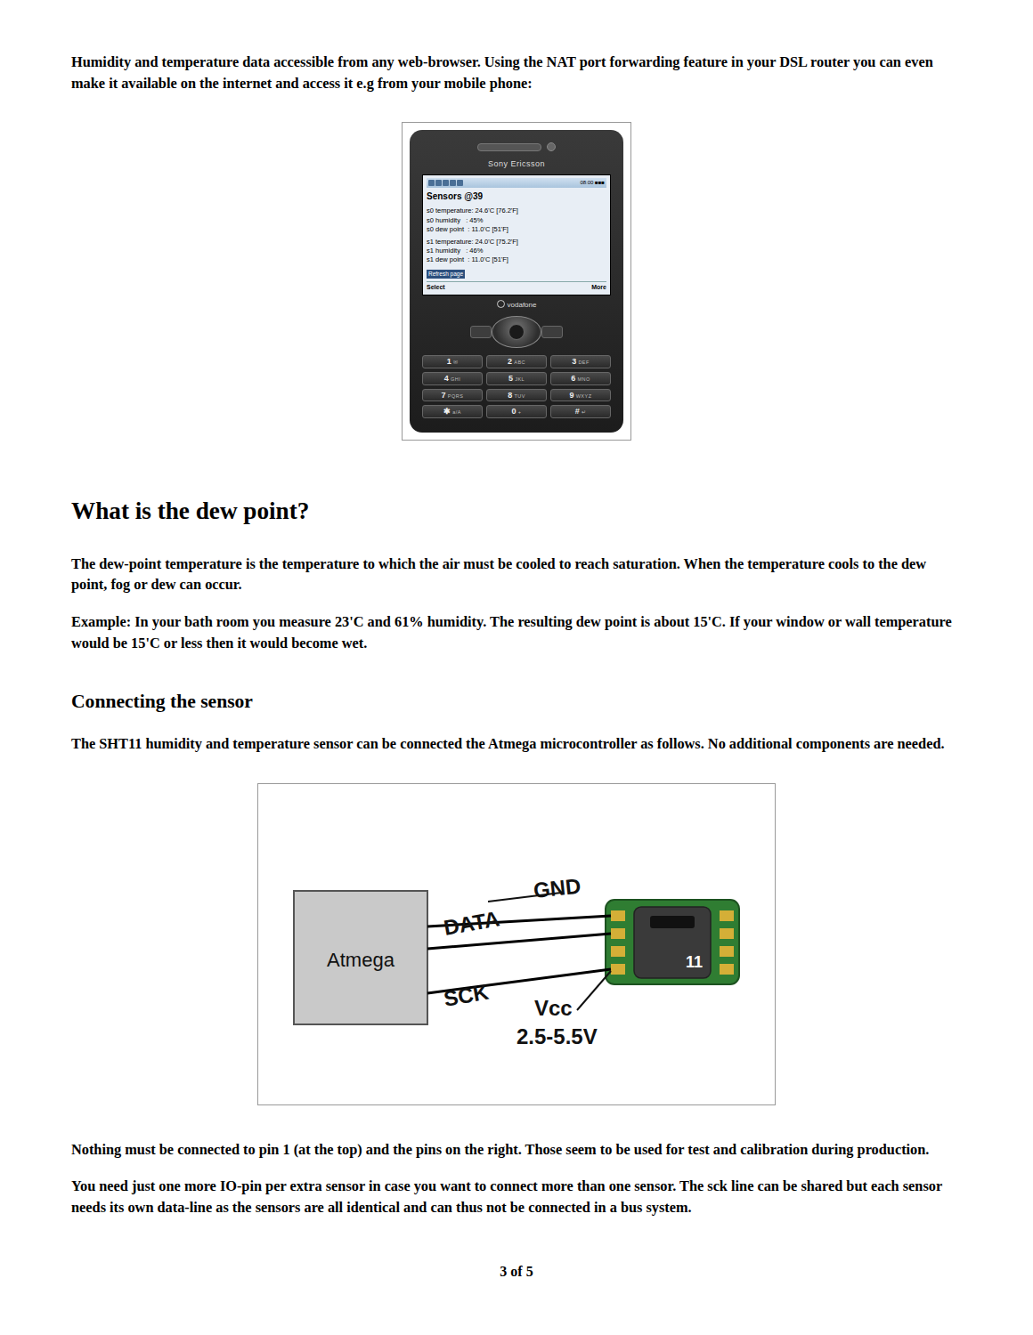Humidity and temperature data accessible from any web-browser. Using the NAT port forwarding feature in your DSL router you can even make it available on the internet and access it e.g from your mobile phone:
Sony Ericsson
08:00 ■■■
Sensors @39
s0 temperature: 24.6'C [76.2'F]
s0 humidity : 45%
s0 dew point : 11.0'C [51'F]
s1 temperature: 24.0'C [75.2'F]
s1 humidity : 46%
s1 dew point : 11.0'C [51'F]
Refresh page
Select More
vodafone
1 ✉
2 ABC
3 DEF
4 GHI
5 JKL
6 MNO
7 PQRS
8 TUV
9 WXYZ
✱ a/A
0 +
# ↵
What is the dew point?
The dew-point temperature is the temperature to which the air must be cooled to reach saturation. When the temperature cools to the dew point, fog or dew can occur.
Example: In your bath room you measure 23'C and 61% humidity. The resulting dew point is about 15'C. If your window or wall temperature would be 15'C or less then it would become wet.
Connecting the sensor
The SHT11 humidity and temperature sensor can be connected the Atmega microcontroller as follows. No additional components are needed.
Atmega 11 GND DATA SCK Vcc 2.5-5.5V
Nothing must be connected to pin 1 (at the top) and the pins on the right. Those seem to be used for test and calibration during production.
You need just one more IO-pin per extra sensor in case you want to connect more than one sensor. The sck line can be shared but each sensor needs its own data-line as the sensors are all identical and can thus not be connected in a bus system.
3 of 5